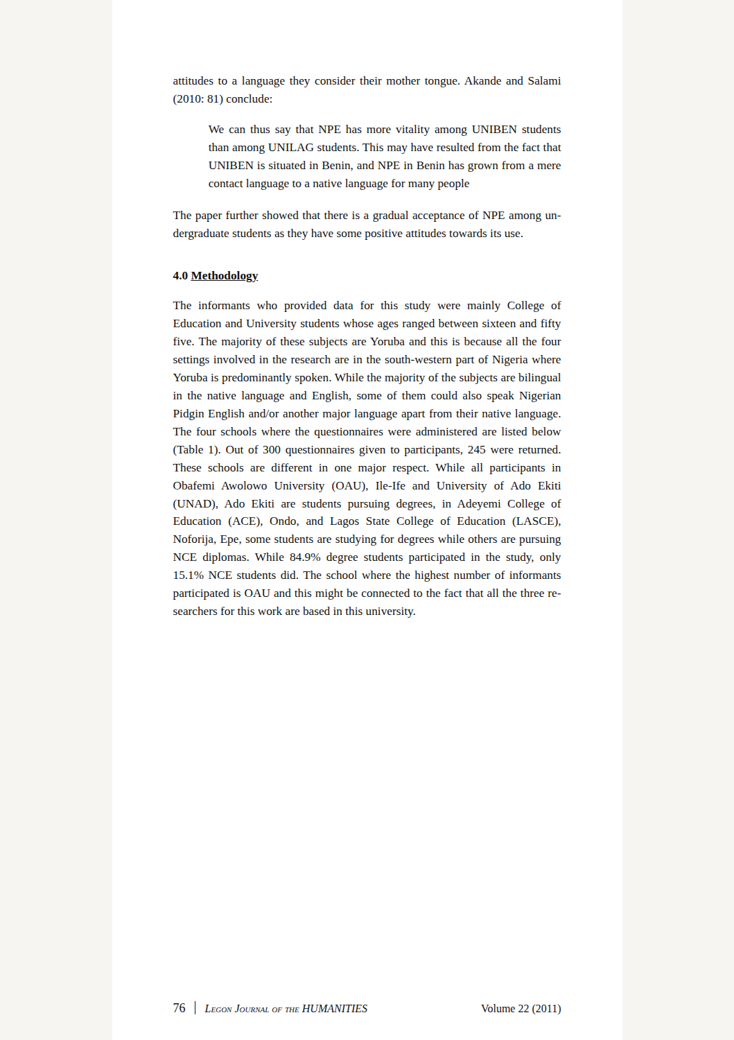attitudes to a language they consider their mother tongue. Akande and Salami (2010: 81) conclude:
We can thus say that NPE has more vitality among UNIBEN students than among UNILAG students. This may have resulted from the fact that UNIBEN is situated in Benin, and NPE in Benin has grown from a mere contact language to a native language for many people
The paper further showed that there is a gradual acceptance of NPE among undergraduate students as they have some positive attitudes towards its use.
4.0 Methodology
The informants who provided data for this study were mainly College of Education and University students whose ages ranged between sixteen and fifty five. The majority of these subjects are Yoruba and this is because all the four settings involved in the research are in the south-western part of Nigeria where Yoruba is predominantly spoken. While the majority of the subjects are bilingual in the native language and English, some of them could also speak Nigerian Pidgin English and/or another major language apart from their native language. The four schools where the questionnaires were administered are listed below (Table 1). Out of 300 questionnaires given to participants, 245 were returned. These schools are different in one major respect. While all participants in Obafemi Awolowo University (OAU), Ile-Ife and University of Ado Ekiti (UNAD), Ado Ekiti are students pursuing degrees, in Adeyemi College of Education (ACE), Ondo, and Lagos State College of Education (LASCE), Noforija, Epe, some students are studying for degrees while others are pursuing NCE diplomas. While 84.9% degree students participated in the study, only 15.1% NCE students did. The school where the highest number of informants participated is OAU and this might be connected to the fact that all the three researchers for this work are based in this university.
76 Legon Journal of the HUMANITIES
Volume 22 (2011)